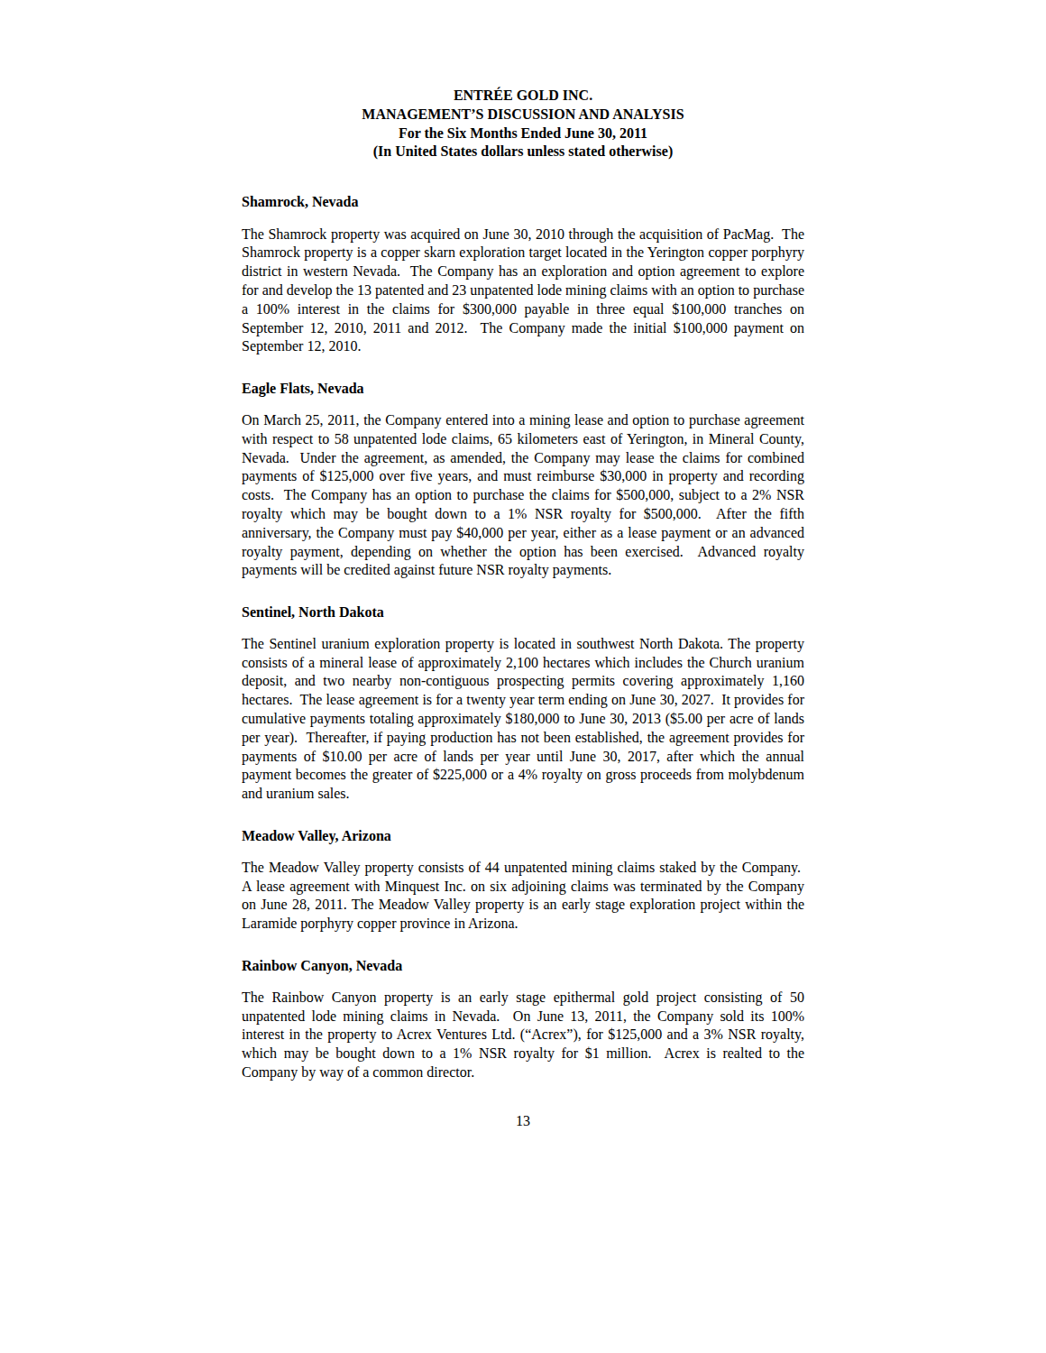ENTRÉE GOLD INC. MANAGEMENT’S DISCUSSION AND ANALYSIS For the Six Months Ended June 30, 2011 (In United States dollars unless stated otherwise)
Shamrock, Nevada
The Shamrock property was acquired on June 30, 2010 through the acquisition of PacMag. The Shamrock property is a copper skarn exploration target located in the Yerington copper porphyry district in western Nevada. The Company has an exploration and option agreement to explore for and develop the 13 patented and 23 unpatented lode mining claims with an option to purchase a 100% interest in the claims for $300,000 payable in three equal $100,000 tranches on September 12, 2010, 2011 and 2012. The Company made the initial $100,000 payment on September 12, 2010.
Eagle Flats, Nevada
On March 25, 2011, the Company entered into a mining lease and option to purchase agreement with respect to 58 unpatented lode claims, 65 kilometers east of Yerington, in Mineral County, Nevada. Under the agreement, as amended, the Company may lease the claims for combined payments of $125,000 over five years, and must reimburse $30,000 in property and recording costs. The Company has an option to purchase the claims for $500,000, subject to a 2% NSR royalty which may be bought down to a 1% NSR royalty for $500,000. After the fifth anniversary, the Company must pay $40,000 per year, either as a lease payment or an advanced royalty payment, depending on whether the option has been exercised. Advanced royalty payments will be credited against future NSR royalty payments.
Sentinel, North Dakota
The Sentinel uranium exploration property is located in southwest North Dakota. The property consists of a mineral lease of approximately 2,100 hectares which includes the Church uranium deposit, and two nearby non-contiguous prospecting permits covering approximately 1,160 hectares. The lease agreement is for a twenty year term ending on June 30, 2027. It provides for cumulative payments totaling approximately $180,000 to June 30, 2013 ($5.00 per acre of lands per year). Thereafter, if paying production has not been established, the agreement provides for payments of $10.00 per acre of lands per year until June 30, 2017, after which the annual payment becomes the greater of $225,000 or a 4% royalty on gross proceeds from molybdenum and uranium sales.
Meadow Valley, Arizona
The Meadow Valley property consists of 44 unpatented mining claims staked by the Company. A lease agreement with Minquest Inc. on six adjoining claims was terminated by the Company on June 28, 2011. The Meadow Valley property is an early stage exploration project within the Laramide porphyry copper province in Arizona.
Rainbow Canyon, Nevada
The Rainbow Canyon property is an early stage epithermal gold project consisting of 50 unpatented lode mining claims in Nevada. On June 13, 2011, the Company sold its 100% interest in the property to Acrex Ventures Ltd. (“Acrex”), for $125,000 and a 3% NSR royalty, which may be bought down to a 1% NSR royalty for $1 million. Acrex is realted to the Company by way of a common director.
13